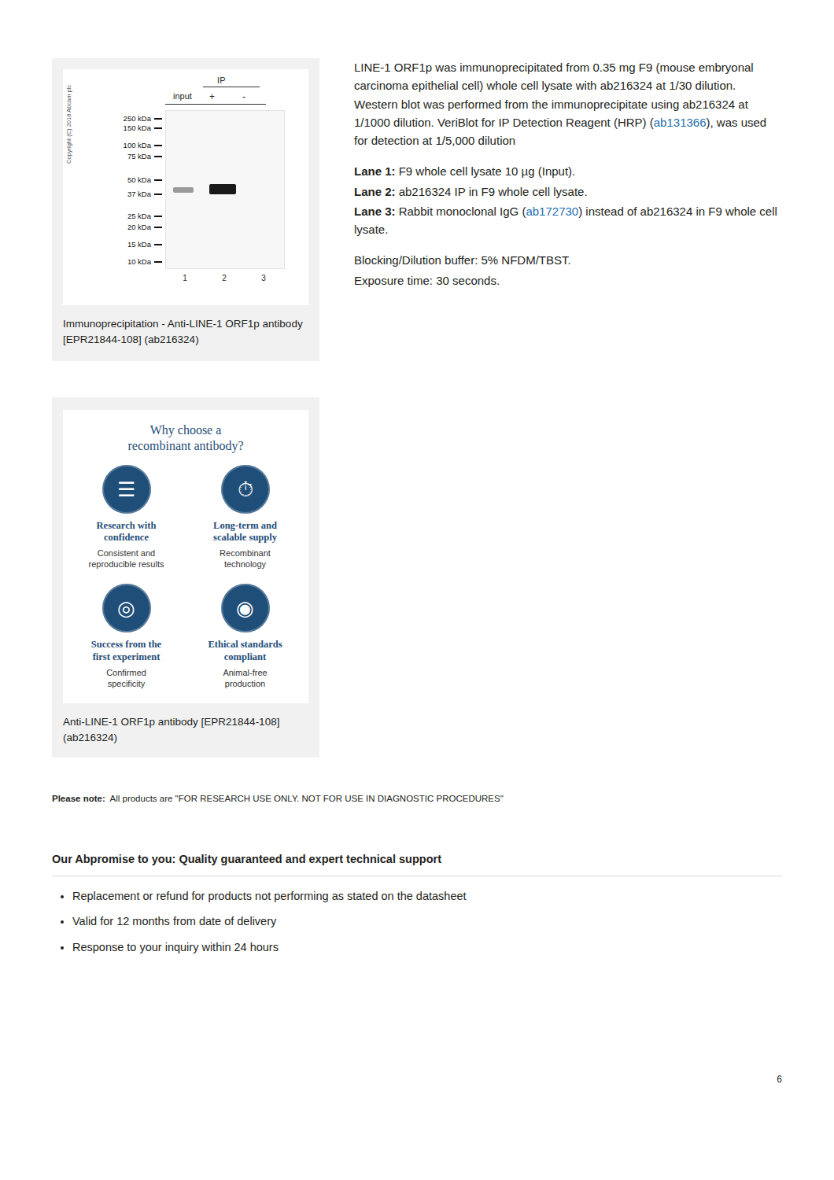Copyright (C) 2018 Abcam plc
IP
input
+
-
250 kDa
150 kDa
100 kDa
75 kDa
50 kDa
37 kDa
25 kDa
20 kDa
15 kDa
10 kDa
1
2
3
Immunoprecipitation - Anti-LINE-1 ORF1p antibody [EPR21844-108] (ab216324)
LINE-1 ORF1p was immunoprecipitated from 0.35 mg F9 (mouse embryonal carcinoma epithelial cell) whole cell lysate with ab216324 at 1/30 dilution. Western blot was performed from the immunoprecipitate using ab216324 at 1/1000 dilution. VeriBlot for IP Detection Reagent (HRP) (ab131366), was used for detection at 1/5,000 dilution
Lane 1: F9 whole cell lysate 10 µg (Input).
Lane 2: ab216324 IP in F9 whole cell lysate.
Lane 3: Rabbit monoclonal IgG (ab172730) instead of ab216324 in F9 whole cell lysate.
Blocking/Dilution buffer: 5% NFDM/TBST.
Exposure time: 30 seconds.
Why choose a
recombinant antibody?
☰
Research with
confidence
Consistent and
reproducible results
⏱
Long-term and
scalable supply
Recombinant
technology
◎
Success from the
first experiment
Confirmed
specificity
◉
Ethical standards
compliant
Animal-free
production
Anti-LINE-1 ORF1p antibody [EPR21844-108] (ab216324)
Please note: All products are "FOR RESEARCH USE ONLY. NOT FOR USE IN DIAGNOSTIC PROCEDURES"
Our Abpromise to you: Quality guaranteed and expert technical support
Replacement or refund for products not performing as stated on the datasheet
Valid for 12 months from date of delivery
Response to your inquiry within 24 hours
6